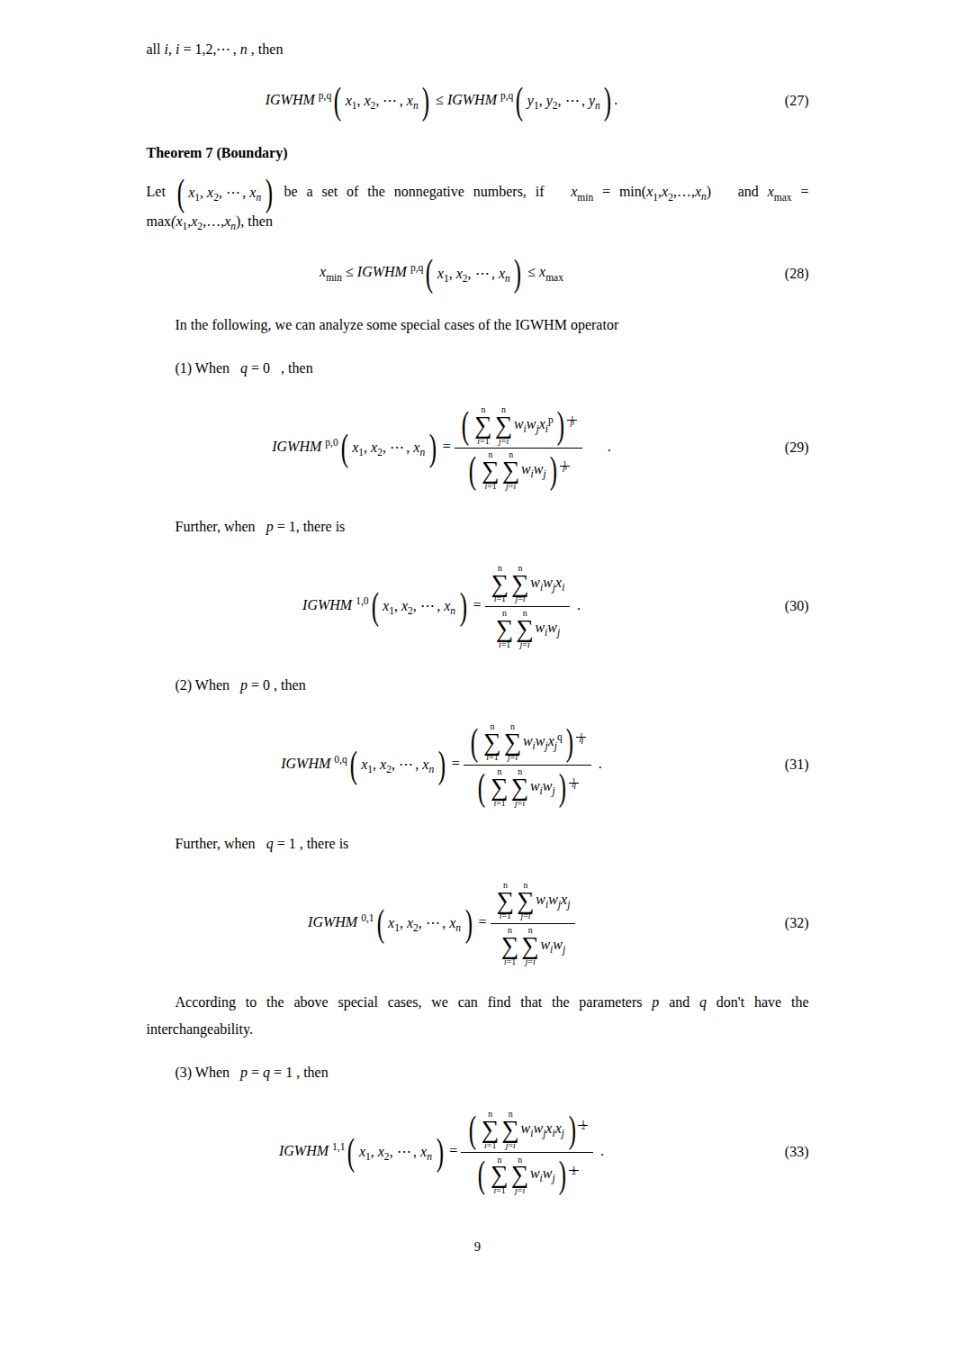all i, i = 1,2,⋯, n , then
IGWHM p,q(x1, x2, ⋯, xn) ≤ IGWHM p,q(y1, y2, ⋯, yn).
(27)
Theorem 7 (Boundary)
Let (x1, x2, ⋯, xn) be a set of the nonnegative numbers, if xmin = min(x1,x2,…,xn) and xmax = max(x1,x2,…,xn), then
xmin ≤ IGWHM p,q(x1, x2, ⋯, xn) ≤ xmax
(28)
In the following, we can analyze some special cases of the IGWHM operator
(1) When q = 0 , then
IGWHM p,0(x1, x2, ⋯, xn) = (n∑i=1 n∑j=i wiwjxip)1 p (n∑i=1 n∑j=i wiwj)1 p .
(29)
Further, when p = 1, there is
IGWHM 1,0(x1, x2, ⋯, xn) = n∑i=1 n∑j=i wiwjxi n∑i=1 n∑j=i wiwj .
(30)
(2) When p = 0 , then
IGWHM 0,q(x1, x2, ⋯, xn) = (n∑i=1 n∑j=i wiwjxjq)1 q (n∑i=1 n∑j=i wiwj)1 q .
(31)
Further, when q = 1 , there is
IGWHM 0,1(x1, x2, ⋯, xn) = n∑i=1 n∑j=i wiwjxj n∑i=1 n∑j=i wiwj
(32)
According to the above special cases, we can find that the parameters p and q don't have the interchangeability.
(3) When p = q = 1 , then
IGWHM 1,1(x1, x2, ⋯, xn) = (n∑i=1 n∑j=i wiwjxixj)12 (n∑i=1 n∑j=i wiwj)12 .
(33)
9